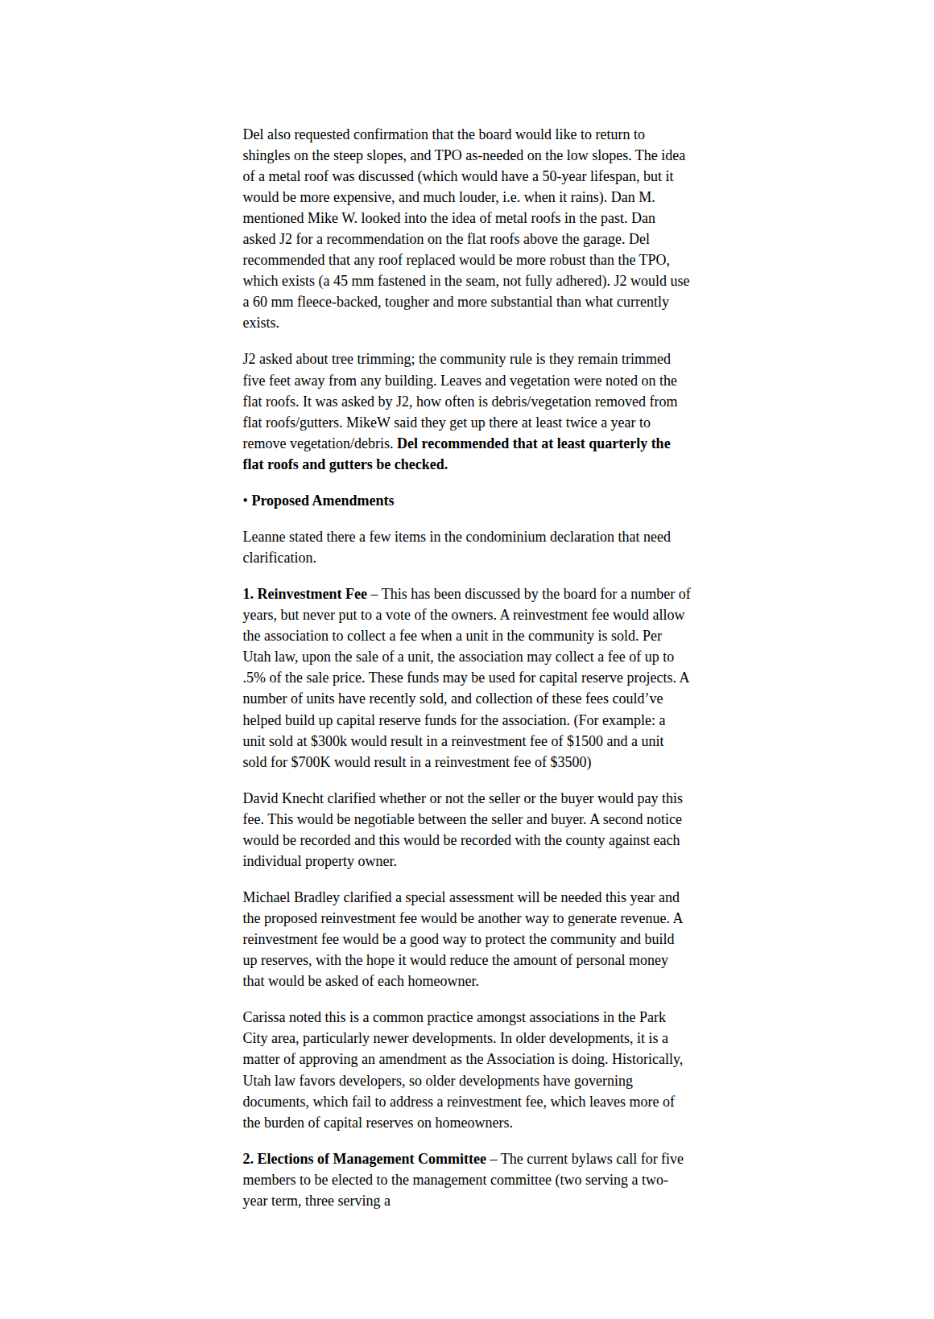Del also requested confirmation that the board would like to return to shingles on the steep slopes, and TPO as-needed on the low slopes. The idea of a metal roof was discussed (which would have a 50-year lifespan, but it would be more expensive, and much louder, i.e. when it rains). Dan M. mentioned Mike W. looked into the idea of metal roofs in the past. Dan asked J2 for a recommendation on the flat roofs above the garage. Del recommended that any roof replaced would be more robust than the TPO, which exists (a 45 mm fastened in the seam, not fully adhered). J2 would use a 60 mm fleece-backed, tougher and more substantial than what currently exists.
J2 asked about tree trimming; the community rule is they remain trimmed five feet away from any building. Leaves and vegetation were noted on the flat roofs. It was asked by J2, how often is debris/vegetation removed from flat roofs/gutters. MikeW said they get up there at least twice a year to remove vegetation/debris. Del recommended that at least quarterly the flat roofs and gutters be checked.
• Proposed Amendments
Leanne stated there a few items in the condominium declaration that need clarification.
1. Reinvestment Fee – This has been discussed by the board for a number of years, but never put to a vote of the owners. A reinvestment fee would allow the association to collect a fee when a unit in the community is sold. Per Utah law, upon the sale of a unit, the association may collect a fee of up to .5% of the sale price. These funds may be used for capital reserve projects. A number of units have recently sold, and collection of these fees could’ve helped build up capital reserve funds for the association. (For example: a unit sold at $300k would result in a reinvestment fee of $1500 and a unit sold for $700K would result in a reinvestment fee of $3500)
David Knecht clarified whether or not the seller or the buyer would pay this fee. This would be negotiable between the seller and buyer. A second notice would be recorded and this would be recorded with the county against each individual property owner.
Michael Bradley clarified a special assessment will be needed this year and the proposed reinvestment fee would be another way to generate revenue. A reinvestment fee would be a good way to protect the community and build up reserves, with the hope it would reduce the amount of personal money that would be asked of each homeowner.
Carissa noted this is a common practice amongst associations in the Park City area, particularly newer developments. In older developments, it is a matter of approving an amendment as the Association is doing. Historically, Utah law favors developers, so older developments have governing documents, which fail to address a reinvestment fee, which leaves more of the burden of capital reserves on homeowners.
2. Elections of Management Committee – The current bylaws call for five members to be elected to the management committee (two serving a two-year term, three serving a